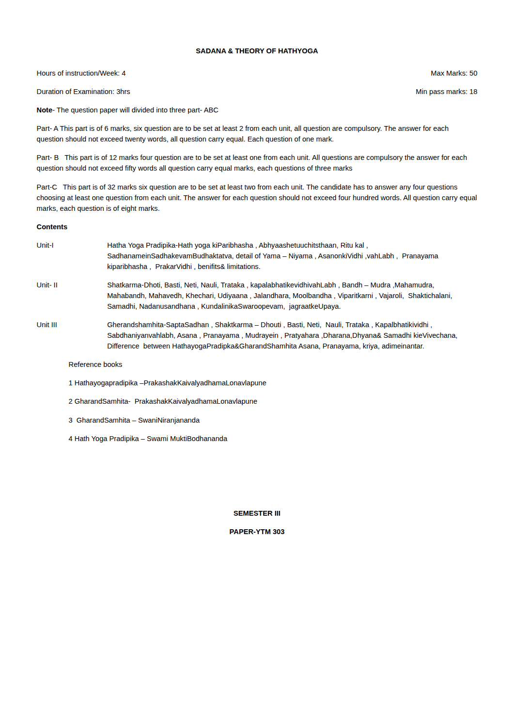SADANA & THEORY OF HATHYOGA
Hours of instruction/Week: 4 Max Marks: 50
Duration of Examination: 3hrs Min pass marks: 18
Note- The question paper will divided into three part- ABC
Part- A This part is of 6 marks, six question are to be set at least 2 from each unit, all question are compulsory. The answer for each question should not exceed twenty words, all question carry equal. Each question of one mark.
Part- B This part is of 12 marks four question are to be set at least one from each unit. All questions are compulsory the answer for each question should not exceed fifty words all question carry equal marks, each questions of three marks
Part-C This part is of 32 marks six question are to be set at least two from each unit. The candidate has to answer any four questions choosing at least one question from each unit. The answer for each question should not exceed four hundred words. All question carry equal marks, each question is of eight marks.
Contents
| Unit-I | Hatha Yoga Pradipika-Hath yoga kiParibhasha , Abhyaashetuuchitsthaan, Ritu kal , SadhanameinSadhakevamBudhaktatva, detail of Yama – Niyama , AsanonkiVidhi ,vahLabh , Pranayama kiparibhasha , PrakarVidhi , benifits& limitations. |
| Unit- II | Shatkarma-Dhoti, Basti, Neti, Nauli, Trataka , kapalabhatikevidhivahLabh , Bandh – Mudra ,Mahamudra, Mahabandh, Mahavedh, Khechari, Udiyaana , Jalandhara, Moolbandha , Viparitkarni , Vajaroli, Shaktichalani, Samadhi, Nadanusandhana , KundalinikaSwaroopevam, jagraatkeUpaya. |
| Unit III | Gherandshamhita-SaptaSadhan , Shaktkarma – Dhouti , Basti, Neti, Nauli, Trataka , Kapalbhatikividhi , Sabdhaniyanvahlabh, Asana , Pranayama , Mudrayein , Pratyahara ,Dharana,Dhyana& Samadhi kieVivechana, Difference between HathayogaPradipka&GharandShamhita Asana, Pranayama, kriya, adimeinantar. |
Reference books
1 Hathayogapradipika –PrakashakKaivalyadhamaLonavlapune
2 GharandSamhita- PrakashakKaivalyadhamaLonavlapune
3 GharandSamhita – SwaniNiranjananda
4 Hath Yoga Pradipika – Swami MuktiBodhananda
SEMESTER III
PAPER-YTM 303